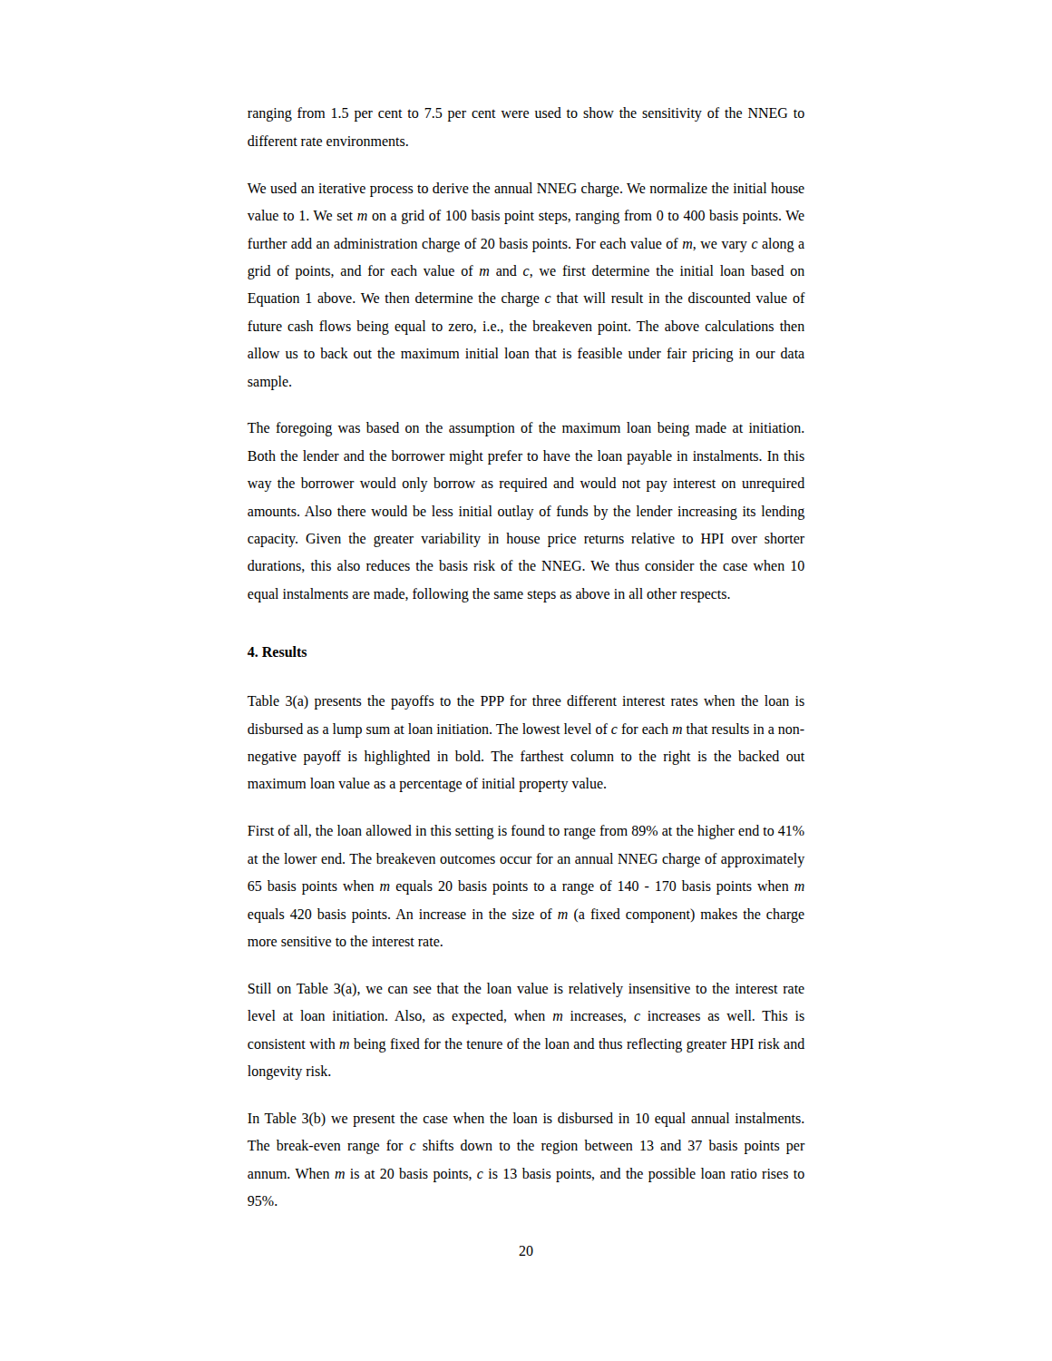ranging from 1.5 per cent to 7.5 per cent were used to show the sensitivity of the NNEG to different rate environments.
We used an iterative process to derive the annual NNEG charge. We normalize the initial house value to 1. We set m on a grid of 100 basis point steps, ranging from 0 to 400 basis points. We further add an administration charge of 20 basis points. For each value of m, we vary c along a grid of points, and for each value of m and c, we first determine the initial loan based on Equation 1 above. We then determine the charge c that will result in the discounted value of future cash flows being equal to zero, i.e., the breakeven point. The above calculations then allow us to back out the maximum initial loan that is feasible under fair pricing in our data sample.
The foregoing was based on the assumption of the maximum loan being made at initiation. Both the lender and the borrower might prefer to have the loan payable in instalments. In this way the borrower would only borrow as required and would not pay interest on unrequired amounts. Also there would be less initial outlay of funds by the lender increasing its lending capacity. Given the greater variability in house price returns relative to HPI over shorter durations, this also reduces the basis risk of the NNEG. We thus consider the case when 10 equal instalments are made, following the same steps as above in all other respects.
4. Results
Table 3(a) presents the payoffs to the PPP for three different interest rates when the loan is disbursed as a lump sum at loan initiation. The lowest level of c for each m that results in a non-negative payoff is highlighted in bold. The farthest column to the right is the backed out maximum loan value as a percentage of initial property value.
First of all, the loan allowed in this setting is found to range from 89% at the higher end to 41% at the lower end. The breakeven outcomes occur for an annual NNEG charge of approximately 65 basis points when m equals 20 basis points to a range of 140 - 170 basis points when m equals 420 basis points. An increase in the size of m (a fixed component) makes the charge more sensitive to the interest rate.
Still on Table 3(a), we can see that the loan value is relatively insensitive to the interest rate level at loan initiation. Also, as expected, when m increases, c increases as well. This is consistent with m being fixed for the tenure of the loan and thus reflecting greater HPI risk and longevity risk.
In Table 3(b) we present the case when the loan is disbursed in 10 equal annual instalments. The break-even range for c shifts down to the region between 13 and 37 basis points per annum. When m is at 20 basis points, c is 13 basis points, and the possible loan ratio rises to 95%.
20